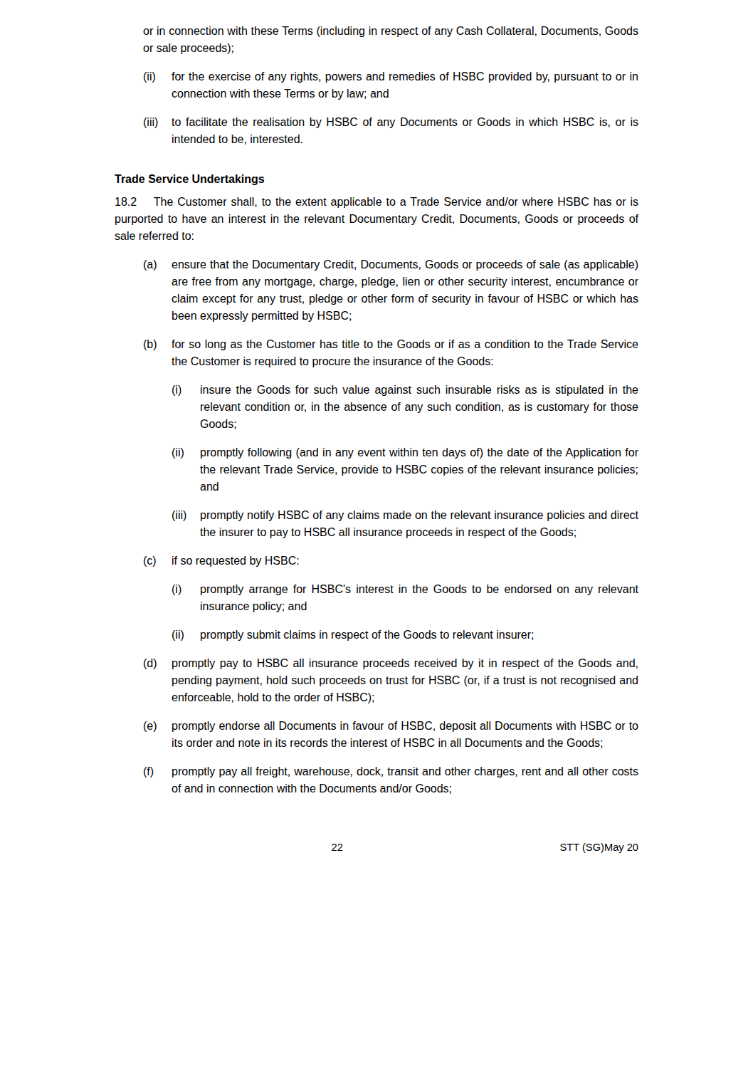or in connection with these Terms (including in respect of any Cash Collateral, Documents, Goods or sale proceeds);
(ii)
for the exercise of any rights, powers and remedies of HSBC provided by, pursuant to or in connection with these Terms or by law; and
(iii)
to facilitate the realisation by HSBC of any Documents or Goods in which HSBC is, or is intended to be, interested.
Trade Service Undertakings
18.2 The Customer shall, to the extent applicable to a Trade Service and/or where HSBC has or is purported to have an interest in the relevant Documentary Credit, Documents, Goods or proceeds of sale referred to:
(a)
ensure that the Documentary Credit, Documents, Goods or proceeds of sale (as applicable) are free from any mortgage, charge, pledge, lien or other security interest, encumbrance or claim except for any trust, pledge or other form of security in favour of HSBC or which has been expressly permitted by HSBC;
(b)
for so long as the Customer has title to the Goods or if as a condition to the Trade Service the Customer is required to procure the insurance of the Goods:
(i)
insure the Goods for such value against such insurable risks as is stipulated in the relevant condition or, in the absence of any such condition, as is customary for those Goods;
(ii)
promptly following (and in any event within ten days of) the date of the Application for the relevant Trade Service, provide to HSBC copies of the relevant insurance policies; and
(iii)
promptly notify HSBC of any claims made on the relevant insurance policies and direct the insurer to pay to HSBC all insurance proceeds in respect of the Goods;
(c)
if so requested by HSBC:
(i)
promptly arrange for HSBC's interest in the Goods to be endorsed on any relevant insurance policy; and
(ii)
promptly submit claims in respect of the Goods to relevant insurer;
(d)
promptly pay to HSBC all insurance proceeds received by it in respect of the Goods and, pending payment, hold such proceeds on trust for HSBC (or, if a trust is not recognised and enforceable, hold to the order of HSBC);
(e)
promptly endorse all Documents in favour of HSBC, deposit all Documents with HSBC or to its order and note in its records the interest of HSBC in all Documents and the Goods;
(f)
promptly pay all freight, warehouse, dock, transit and other charges, rent and all other costs of and in connection with the Documents and/or Goods;
22
STT (SG)May 20